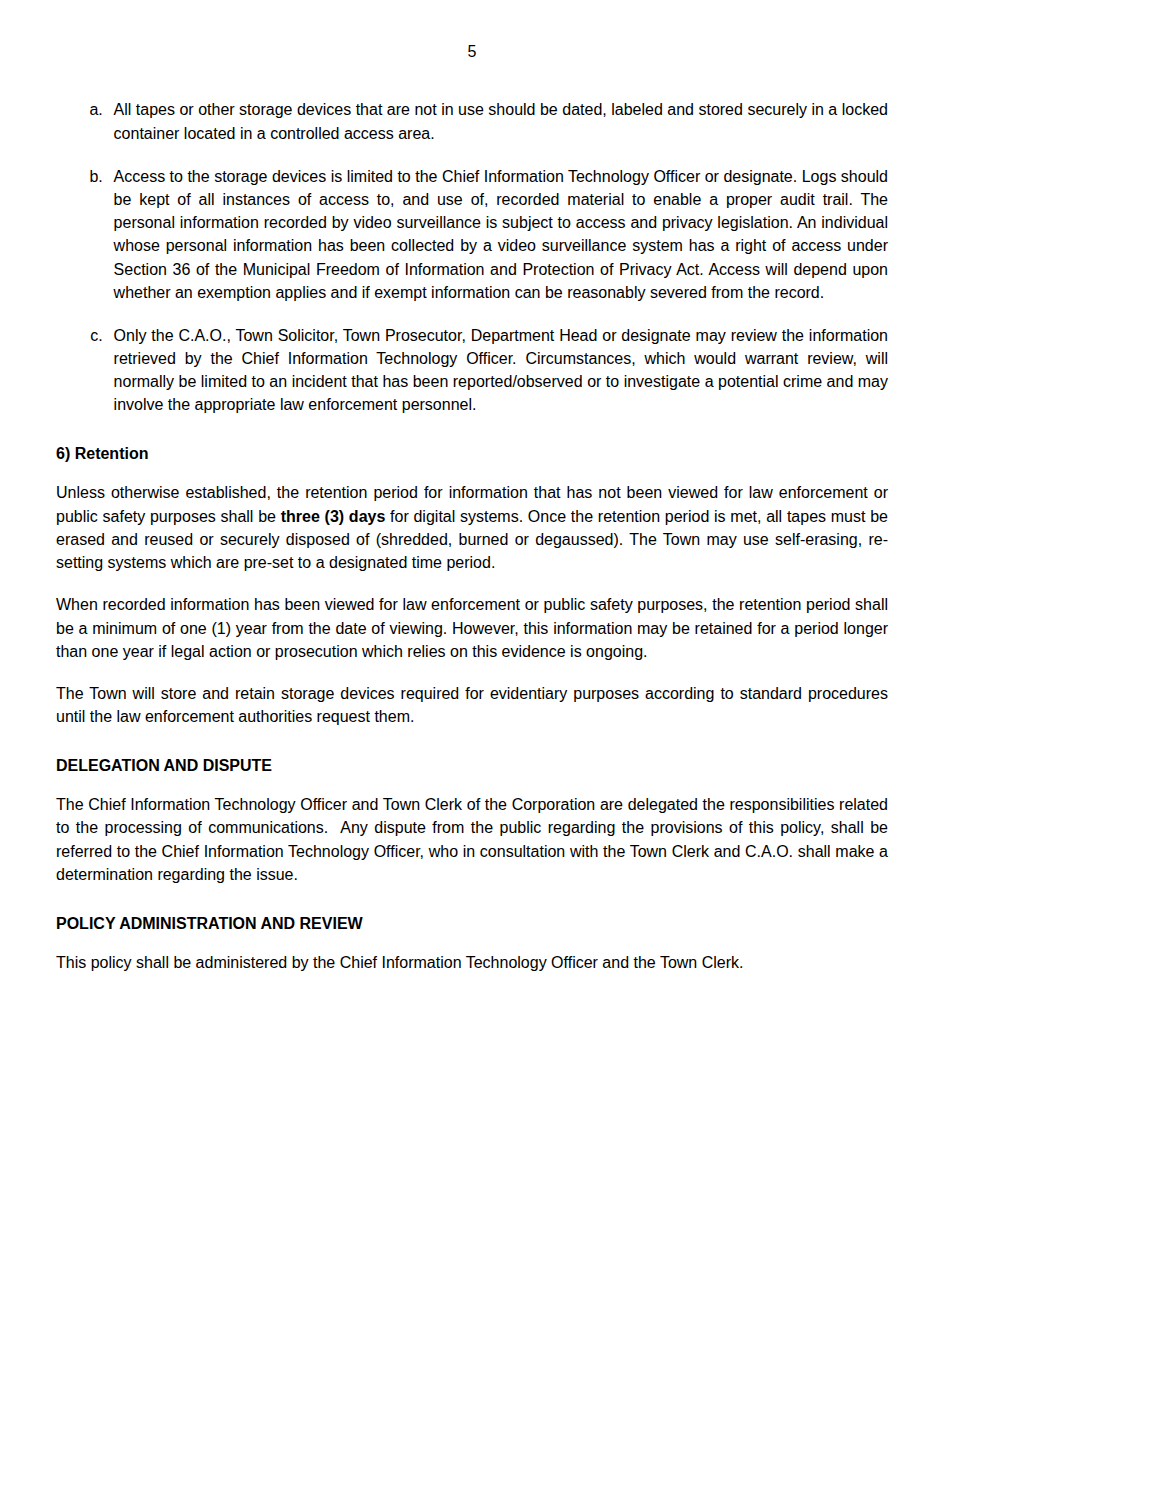5
All tapes or other storage devices that are not in use should be dated, labeled and stored securely in a locked container located in a controlled access area.
Access to the storage devices is limited to the Chief Information Technology Officer or designate. Logs should be kept of all instances of access to, and use of, recorded material to enable a proper audit trail. The personal information recorded by video surveillance is subject to access and privacy legislation. An individual whose personal information has been collected by a video surveillance system has a right of access under Section 36 of the Municipal Freedom of Information and Protection of Privacy Act. Access will depend upon whether an exemption applies and if exempt information can be reasonably severed from the record.
Only the C.A.O., Town Solicitor, Town Prosecutor, Department Head or designate may review the information retrieved by the Chief Information Technology Officer. Circumstances, which would warrant review, will normally be limited to an incident that has been reported/observed or to investigate a potential crime and may involve the appropriate law enforcement personnel.
6) Retention
Unless otherwise established, the retention period for information that has not been viewed for law enforcement or public safety purposes shall be three (3) days for digital systems. Once the retention period is met, all tapes must be erased and reused or securely disposed of (shredded, burned or degaussed). The Town may use self-erasing, re-setting systems which are pre-set to a designated time period.
When recorded information has been viewed for law enforcement or public safety purposes, the retention period shall be a minimum of one (1) year from the date of viewing. However, this information may be retained for a period longer than one year if legal action or prosecution which relies on this evidence is ongoing.
The Town will store and retain storage devices required for evidentiary purposes according to standard procedures until the law enforcement authorities request them.
DELEGATION AND DISPUTE
The Chief Information Technology Officer and Town Clerk of the Corporation are delegated the responsibilities related to the processing of communications. Any dispute from the public regarding the provisions of this policy, shall be referred to the Chief Information Technology Officer, who in consultation with the Town Clerk and C.A.O. shall make a determination regarding the issue.
POLICY ADMINISTRATION AND REVIEW
This policy shall be administered by the Chief Information Technology Officer and the Town Clerk.